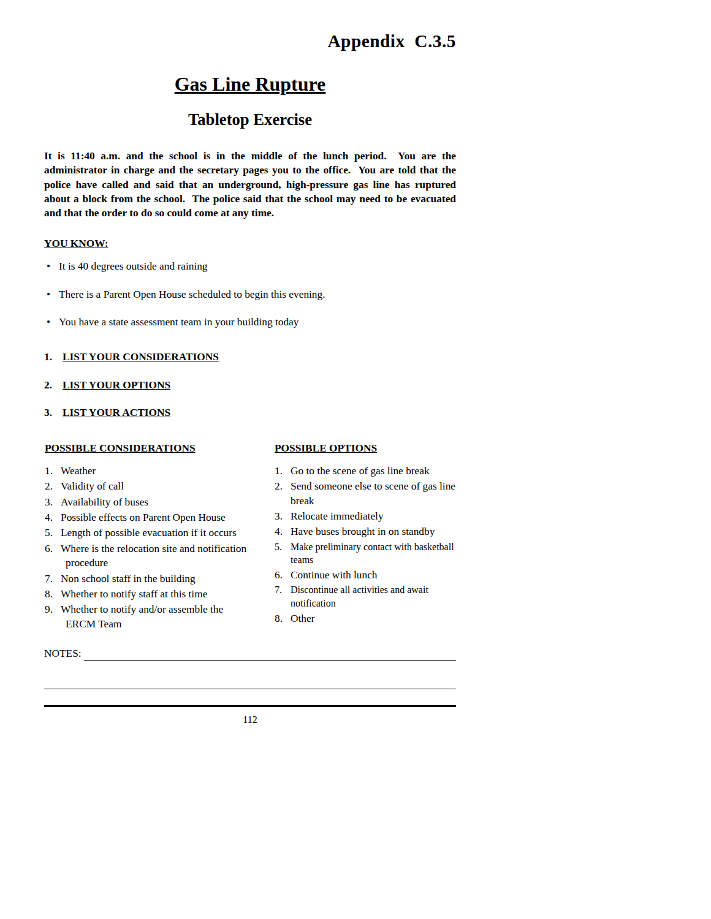Appendix C.3.5
Gas Line Rupture
Tabletop Exercise
It is 11:40 a.m. and the school is in the middle of the lunch period. You are the administrator in charge and the secretary pages you to the office. You are told that the police have called and said that an underground, high-pressure gas line has ruptured about a block from the school. The police said that the school may need to be evacuated and that the order to do so could come at any time.
YOU KNOW:
It is 40 degrees outside and raining
There is a Parent Open House scheduled to begin this evening.
You have a state assessment team in your building today
LIST YOUR CONSIDERATIONS
LIST YOUR OPTIONS
LIST YOUR ACTIONS
| POSSIBLE CONSIDERATIONS | POSSIBLE OPTIONS |
| --- | --- |
| Weather Validity of call Availability of buses Possible effects on Parent Open House Length of possible evacuation if it occurs Where is the relocation site and notification procedure Non school staff in the building Whether to notify staff at this time Whether to notify and/or assemble the ERCM Team | Go to the scene of gas line break Send someone else to scene of gas line break Relocate immediately Have buses brought in on standby Make preliminary contact with basketball teams Continue with lunch Discontinue all activities and await notification Other |
NOTES:
112